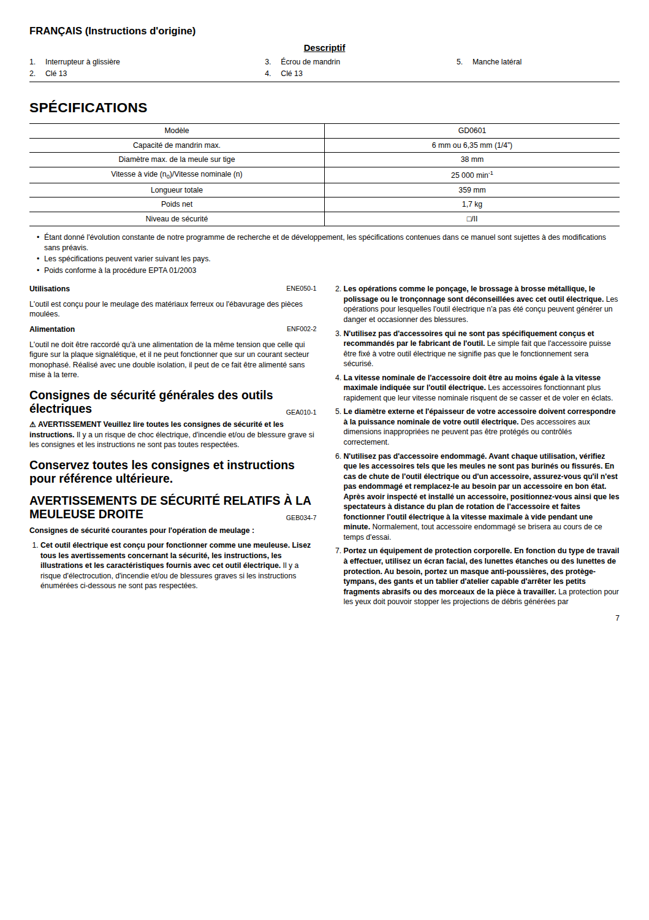FRANÇAIS (Instructions d'origine)
Descriptif
| 1. | Interrupteur à glissière | 3. | Écrou de mandrin | 5. | Manche latéral |
| 2. | Clé 13 | 4. | Clé 13 | | |
SPÉCIFICATIONS
| Modèle | GD0601 |
| Capacité de mandrin max. | 6 mm ou 6,35 mm (1/4”) |
| Diamètre max. de la meule sur tige | 38 mm |
| Vitesse à vide (n 0 )/Vitesse nominale (n) | 25 000 min -1 |
| Longueur totale | 359 mm |
| Poids net | 1,7 kg |
| Niveau de sécurité | □/II |
Étant donné l'évolution constante de notre programme de recherche et de développement, les spécifications contenues dans ce manuel sont sujettes à des modifications sans préavis.
Les spécifications peuvent varier suivant les pays.
Poids conforme à la procédure EPTA 01/2003
Utilisations ENE050-1
L'outil est conçu pour le meulage des matériaux ferreux ou l'ébavurage des pièces moulées.
Alimentation ENF002-2
L'outil ne doit être raccordé qu'à une alimentation de la même tension que celle qui figure sur la plaque signalétique, et il ne peut fonctionner que sur un courant secteur monophasé. Réalisé avec une double isolation, il peut de ce fait être alimenté sans mise à la terre.
Consignes de sécurité générales des outils électriques GEA010-1
⚠ AVERTISSEMENT Veuillez lire toutes les consignes de sécurité et les instructions. Il y a un risque de choc électrique, d'incendie et/ou de blessure grave si les consignes et les instructions ne sont pas toutes respectées.
Conservez toutes les consignes et instructions pour référence ultérieure.
AVERTISSEMENTS DE SÉCURITÉ RELATIFS À LA MEULEUSE DROITE GEB034-7
Consignes de sécurité courantes pour l'opération de meulage :
Cet outil électrique est conçu pour fonctionner comme une meuleuse. Lisez tous les avertissements concernant la sécurité, les instructions, les illustrations et les caractéristiques fournis avec cet outil électrique. Il y a risque d'électrocution, d'incendie et/ou de blessures graves si les instructions énumérées ci-dessous ne sont pas respectées.
Les opérations comme le ponçage, le brossage à brosse métallique, le polissage ou le tronçonnage sont déconseillées avec cet outil électrique. Les opérations pour lesquelles l'outil électrique n'a pas été conçu peuvent générer un danger et occasionner des blessures.
N'utilisez pas d'accessoires qui ne sont pas spécifiquement conçus et recommandés par le fabricant de l'outil. Le simple fait que l'accessoire puisse être fixé à votre outil électrique ne signifie pas que le fonctionnement sera sécurisé.
La vitesse nominale de l'accessoire doit être au moins égale à la vitesse maximale indiquée sur l'outil électrique. Les accessoires fonctionnant plus rapidement que leur vitesse nominale risquent de se casser et de voler en éclats.
Le diamètre externe et l'épaisseur de votre accessoire doivent correspondre à la puissance nominale de votre outil électrique. Des accessoires aux dimensions inappropriées ne peuvent pas être protégés ou contrôlés correctement.
N'utilisez pas d'accessoire endommagé. Avant chaque utilisation, vérifiez que les accessoires tels que les meules ne sont pas burinés ou fissurés. En cas de chute de l'outil électrique ou d'un accessoire, assurez-vous qu'il n'est pas endommagé et remplacez-le au besoin par un accessoire en bon état. Après avoir inspecté et installé un accessoire, positionnez-vous ainsi que les spectateurs à distance du plan de rotation de l'accessoire et faites fonctionner l'outil électrique à la vitesse maximale à vide pendant une minute. Normalement, tout accessoire endommagé se brisera au cours de ce temps d'essai.
Portez un équipement de protection corporelle. En fonction du type de travail à effectuer, utilisez un écran facial, des lunettes étanches ou des lunettes de protection. Au besoin, portez un masque anti-poussières, des protège-tympans, des gants et un tablier d'atelier capable d'arrêter les petits fragments abrasifs ou des morceaux de la pièce à travailler. La protection pour les yeux doit pouvoir stopper les projections de débris générées par
7